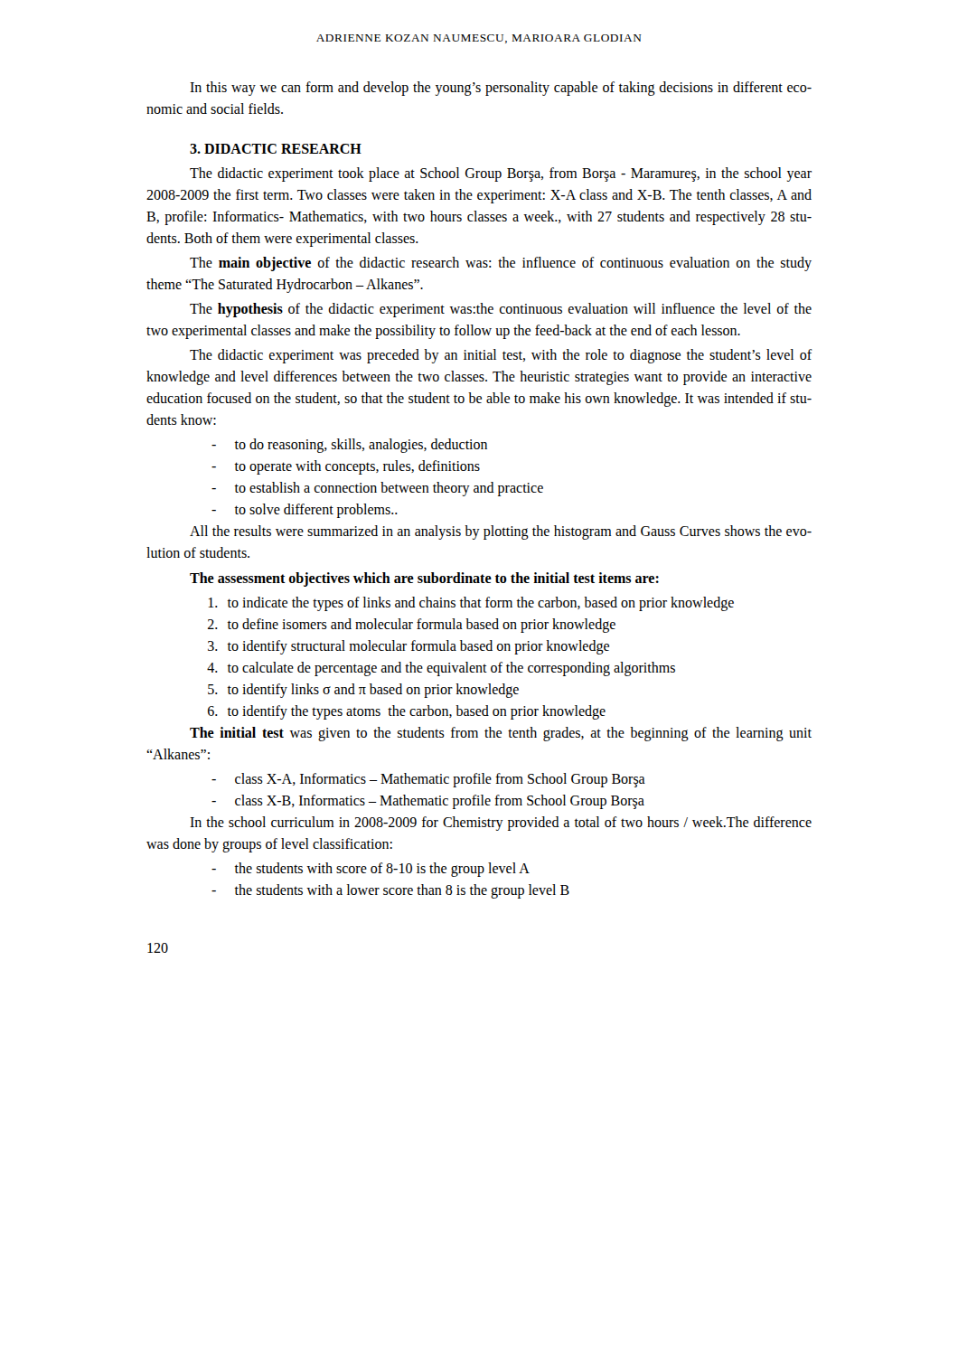ADRIENNE KOZAN NAUMESCU, MARIOARA GLODIAN
In this way we can form and develop the young’s personality capable of taking decisions in different economic and social fields.
3. DIDACTIC RESEARCH
The didactic experiment took place at School Group Borşa, from Borşa - Maramureş, in the school year 2008-2009 the first term. Two classes were taken in the experiment: X-A class and X-B. The tenth classes, A and B, profile: Informatics- Mathematics, with two hours classes a week., with 27 students and respectively 28 students. Both of them were experimental classes.
The main objective of the didactic research was: the influence of continuous evaluation on the study theme “The Saturated Hydrocarbon – Alkanes”.
The hypothesis of the didactic experiment was:the continuous evaluation will influence the level of the two experimental classes and make the possibility to follow up the feed-back at the end of each lesson.
The didactic experiment was preceded by an initial test, with the role to diagnose the student’s level of knowledge and level differences between the two classes. The heuristic strategies want to provide an interactive education focused on the student, so that the student to be able to make his own knowledge. It was intended if students know:
to do reasoning, skills, analogies, deduction
to operate with concepts, rules, definitions
to establish a connection between theory and practice
to solve different problems..
All the results were summarized in an analysis by plotting the histogram and Gauss Curves shows the evolution of students.
The assessment objectives which are subordinate to the initial test items are:
to indicate the types of links and chains that form the carbon, based on prior knowledge
to define isomers and molecular formula based on prior knowledge
to identify structural molecular formula based on prior knowledge
to calculate de percentage and the equivalent of the corresponding algorithms
to identify links σ and π based on prior knowledge
to identify the types atoms the carbon, based on prior knowledge
The initial test was given to the students from the tenth grades, at the beginning of the learning unit “Alkanes”:
class X-A, Informatics – Mathematic profile from School Group Borşa
class X-B, Informatics – Mathematic profile from School Group Borşa
In the school curriculum in 2008-2009 for Chemistry provided a total of two hours / week.The difference was done by groups of level classification:
the students with score of 8-10 is the group level A
the students with a lower score than 8 is the group level B
120